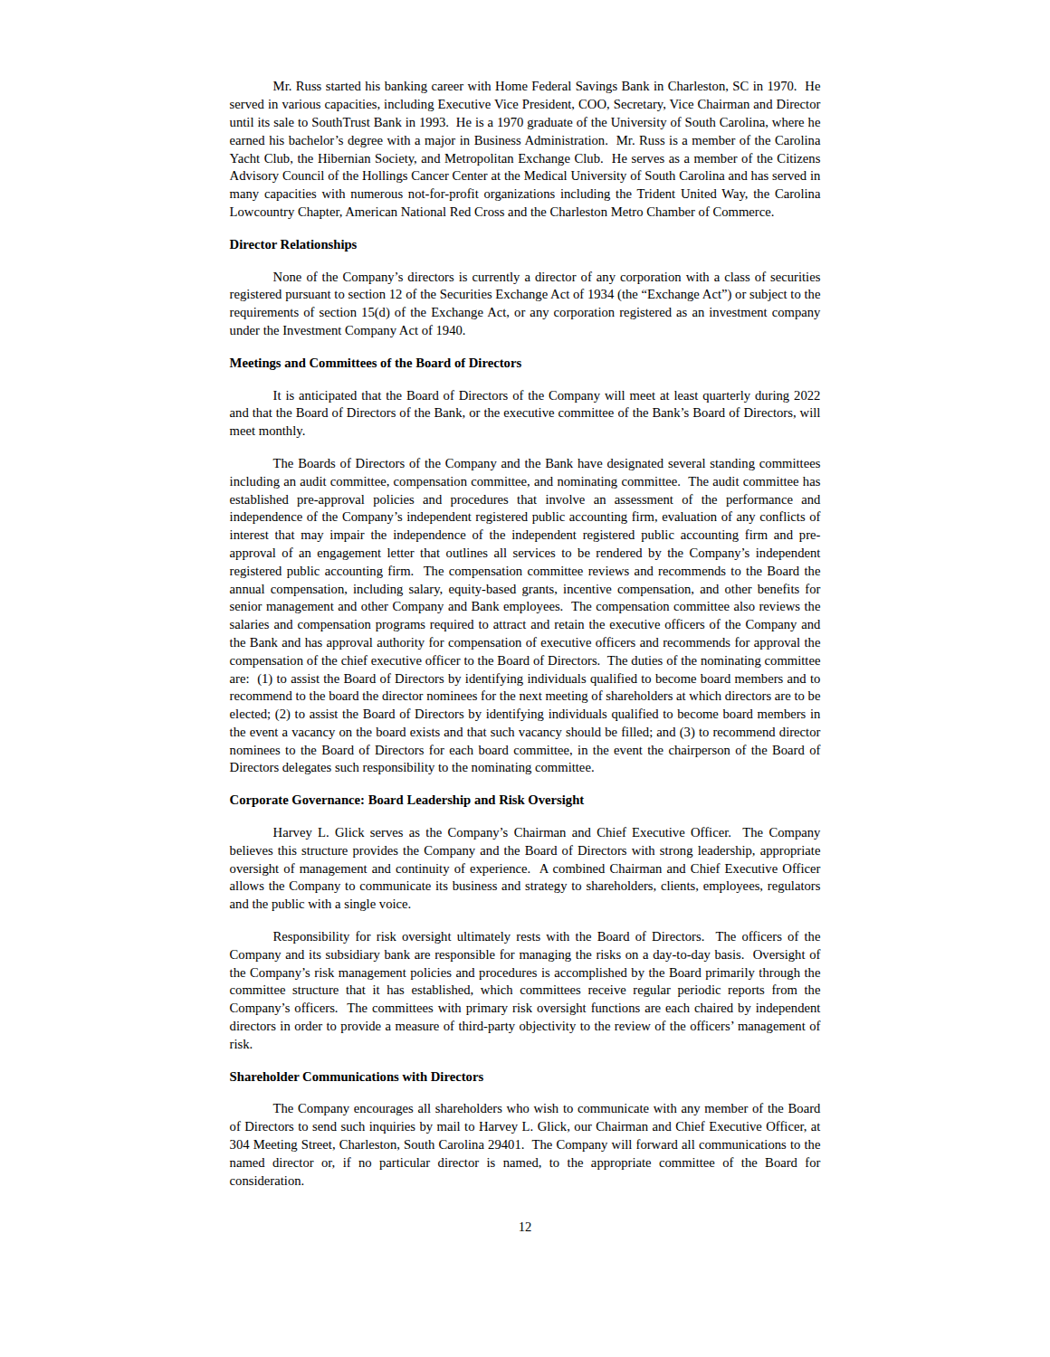Mr. Russ started his banking career with Home Federal Savings Bank in Charleston, SC in 1970. He served in various capacities, including Executive Vice President, COO, Secretary, Vice Chairman and Director until its sale to SouthTrust Bank in 1993. He is a 1970 graduate of the University of South Carolina, where he earned his bachelor’s degree with a major in Business Administration. Mr. Russ is a member of the Carolina Yacht Club, the Hibernian Society, and Metropolitan Exchange Club. He serves as a member of the Citizens Advisory Council of the Hollings Cancer Center at the Medical University of South Carolina and has served in many capacities with numerous not-for-profit organizations including the Trident United Way, the Carolina Lowcountry Chapter, American National Red Cross and the Charleston Metro Chamber of Commerce.
Director Relationships
None of the Company’s directors is currently a director of any corporation with a class of securities registered pursuant to section 12 of the Securities Exchange Act of 1934 (the “Exchange Act”) or subject to the requirements of section 15(d) of the Exchange Act, or any corporation registered as an investment company under the Investment Company Act of 1940.
Meetings and Committees of the Board of Directors
It is anticipated that the Board of Directors of the Company will meet at least quarterly during 2022 and that the Board of Directors of the Bank, or the executive committee of the Bank’s Board of Directors, will meet monthly.
The Boards of Directors of the Company and the Bank have designated several standing committees including an audit committee, compensation committee, and nominating committee. The audit committee has established pre-approval policies and procedures that involve an assessment of the performance and independence of the Company’s independent registered public accounting firm, evaluation of any conflicts of interest that may impair the independence of the independent registered public accounting firm and pre-approval of an engagement letter that outlines all services to be rendered by the Company’s independent registered public accounting firm. The compensation committee reviews and recommends to the Board the annual compensation, including salary, equity-based grants, incentive compensation, and other benefits for senior management and other Company and Bank employees. The compensation committee also reviews the salaries and compensation programs required to attract and retain the executive officers of the Company and the Bank and has approval authority for compensation of executive officers and recommends for approval the compensation of the chief executive officer to the Board of Directors. The duties of the nominating committee are: (1) to assist the Board of Directors by identifying individuals qualified to become board members and to recommend to the board the director nominees for the next meeting of shareholders at which directors are to be elected; (2) to assist the Board of Directors by identifying individuals qualified to become board members in the event a vacancy on the board exists and that such vacancy should be filled; and (3) to recommend director nominees to the Board of Directors for each board committee, in the event the chairperson of the Board of Directors delegates such responsibility to the nominating committee.
Corporate Governance: Board Leadership and Risk Oversight
Harvey L. Glick serves as the Company’s Chairman and Chief Executive Officer. The Company believes this structure provides the Company and the Board of Directors with strong leadership, appropriate oversight of management and continuity of experience. A combined Chairman and Chief Executive Officer allows the Company to communicate its business and strategy to shareholders, clients, employees, regulators and the public with a single voice.
Responsibility for risk oversight ultimately rests with the Board of Directors. The officers of the Company and its subsidiary bank are responsible for managing the risks on a day-to-day basis. Oversight of the Company’s risk management policies and procedures is accomplished by the Board primarily through the committee structure that it has established, which committees receive regular periodic reports from the Company’s officers. The committees with primary risk oversight functions are each chaired by independent directors in order to provide a measure of third-party objectivity to the review of the officers’ management of risk.
Shareholder Communications with Directors
The Company encourages all shareholders who wish to communicate with any member of the Board of Directors to send such inquiries by mail to Harvey L. Glick, our Chairman and Chief Executive Officer, at 304 Meeting Street, Charleston, South Carolina 29401. The Company will forward all communications to the named director or, if no particular director is named, to the appropriate committee of the Board for consideration.
12